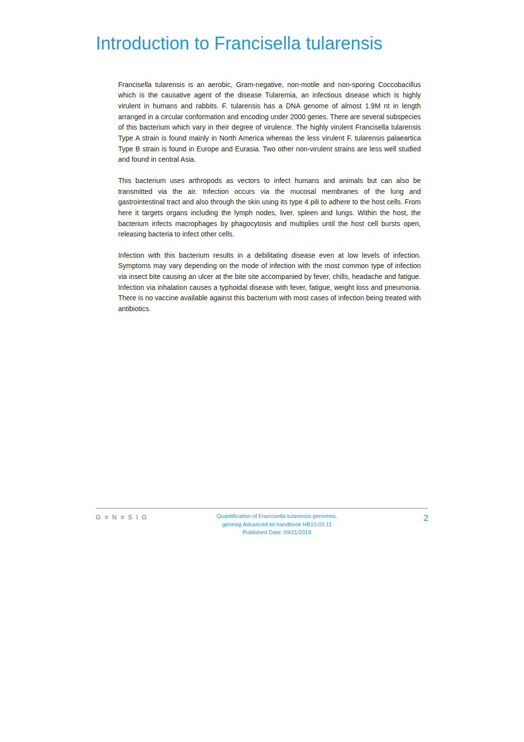Introduction to Francisella tularensis
Francisella tularensis is an aerobic, Gram-negative, non-motile and non-sporing Coccobacillus which is the causative agent of the disease Tularemia, an infectious disease which is highly virulent in humans and rabbits. F. tularensis has a DNA genome of almost 1.9M nt in length arranged in a circular conformation and encoding under 2000 genes. There are several subspecies of this bacterium which vary in their degree of virulence. The highly virulent Francisella tularensis Type A strain is found mainly in North America whereas the less virulent F. tularensis palaeartica Type B strain is found in Europe and Eurasia. Two other non-virulent strains are less well studied and found in central Asia.
This bacterium uses arthropods as vectors to infect humans and animals but can also be transmitted via the air. Infection occurs via the mucosal membranes of the lung and gastrointestinal tract and also through the skin using its type 4 pili to adhere to the host cells. From here it targets organs including the lymph nodes, liver, spleen and lungs. Within the host, the bacterium infects macrophages by phagocytosis and multiplies until the host cell bursts open, releasing bacteria to infect other cells.
Infection with this bacterium results in a debilitating disease even at low levels of infection. Symptoms may vary depending on the mode of infection with the most common type of infection via insect bite causing an ulcer at the bite site accompanied by fever, chills, headache and fatigue. Infection via inhalation causes a typhoidal disease with fever, fatigue, weight loss and pneumonia. There is no vaccine available against this bacterium with most cases of infection being treated with antibiotics.
G ≡ N ≡ S I G
Quantification of Francisella tularensis genomes.
genesig Advanced kit handbook HB10.03.11
Published Date: 09/11/2018
2